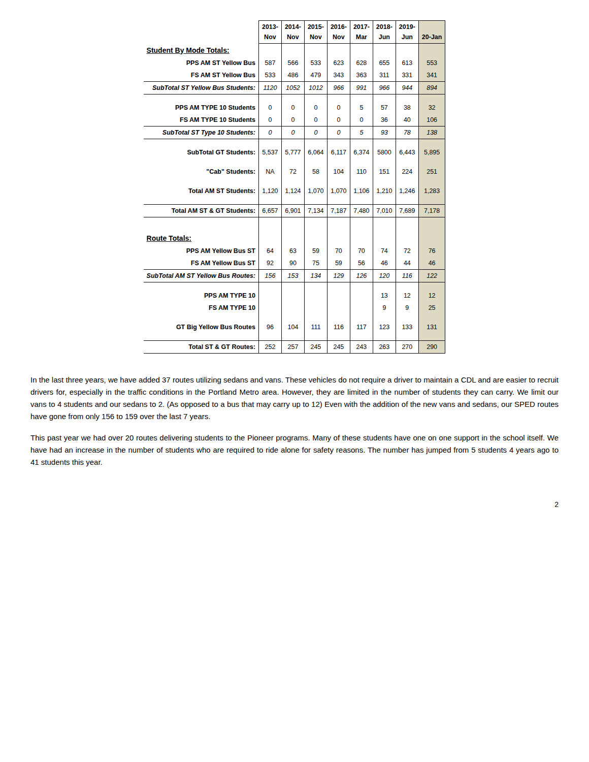| | 2013- Nov | 2014- Nov | 2015- Nov | 2016- Nov | 2017- Mar | 2018- Jun | 2019- Jun | 20-Jan |
| --- | --- | --- | --- | --- | --- | --- | --- | --- |
| Student By Mode Totals: | | | | | | | | |
| PPS AM ST Yellow Bus | 587 | 566 | 533 | 623 | 628 | 655 | 613 | 553 |
| FS AM ST Yellow Bus | 533 | 486 | 479 | 343 | 363 | 311 | 331 | 341 |
| SubTotal ST Yellow Bus Students: | 1120 | 1052 | 1012 | 966 | 991 | 966 | 944 | 894 |
| PPS AM TYPE 10 Students | 0 | 0 | 0 | 0 | 5 | 57 | 38 | 32 |
| FS AM TYPE 10 Students | 0 | 0 | 0 | 0 | 0 | 36 | 40 | 106 |
| SubTotal ST Type 10 Students: | 0 | 0 | 0 | 0 | 5 | 93 | 78 | 138 |
| SubTotal GT Students: | 5,537 | 5,777 | 6,064 | 6,117 | 6,374 | 5800 | 6,443 | 5,895 |
| "Cab" Students: | NA | 72 | 58 | 104 | 110 | 151 | 224 | 251 |
| Total AM ST Students: | 1,120 | 1,124 | 1,070 | 1,070 | 1,106 | 1,210 | 1,246 | 1,283 |
| Total AM ST & GT Students: | 6,657 | 6,901 | 7,134 | 7,187 | 7,480 | 7,010 | 7,689 | 7,178 |
| Route Totals: | | | | | | | | |
| PPS AM Yellow Bus ST | 64 | 63 | 59 | 70 | 70 | 74 | 72 | 76 |
| FS AM Yellow Bus ST | 92 | 90 | 75 | 59 | 56 | 46 | 44 | 46 |
| SubTotal AM ST Yellow Bus Routes: | 156 | 153 | 134 | 129 | 126 | 120 | 116 | 122 |
| PPS AM TYPE 10 | | | | | | 13 | 12 | 12 |
| FS AM TYPE 10 | | | | | | 9 | 9 | 25 |
| GT Big Yellow Bus Routes | 96 | 104 | 111 | 116 | 117 | 123 | 133 | 131 |
| Total ST & GT Routes: | 252 | 257 | 245 | 245 | 243 | 263 | 270 | 290 |
In the last three years, we have added 37 routes utilizing sedans and vans. These vehicles do not require a driver to maintain a CDL and are easier to recruit drivers for, especially in the traffic conditions in the Portland Metro area. However, they are limited in the number of students they can carry. We limit our vans to 4 students and our sedans to 2. (As opposed to a bus that may carry up to 12) Even with the addition of the new vans and sedans, our SPED routes have gone from only 156 to 159 over the last 7 years.
This past year we had over 20 routes delivering students to the Pioneer programs. Many of these students have one on one support in the school itself. We have had an increase in the number of students who are required to ride alone for safety reasons. The number has jumped from 5 students 4 years ago to 41 students this year.
2